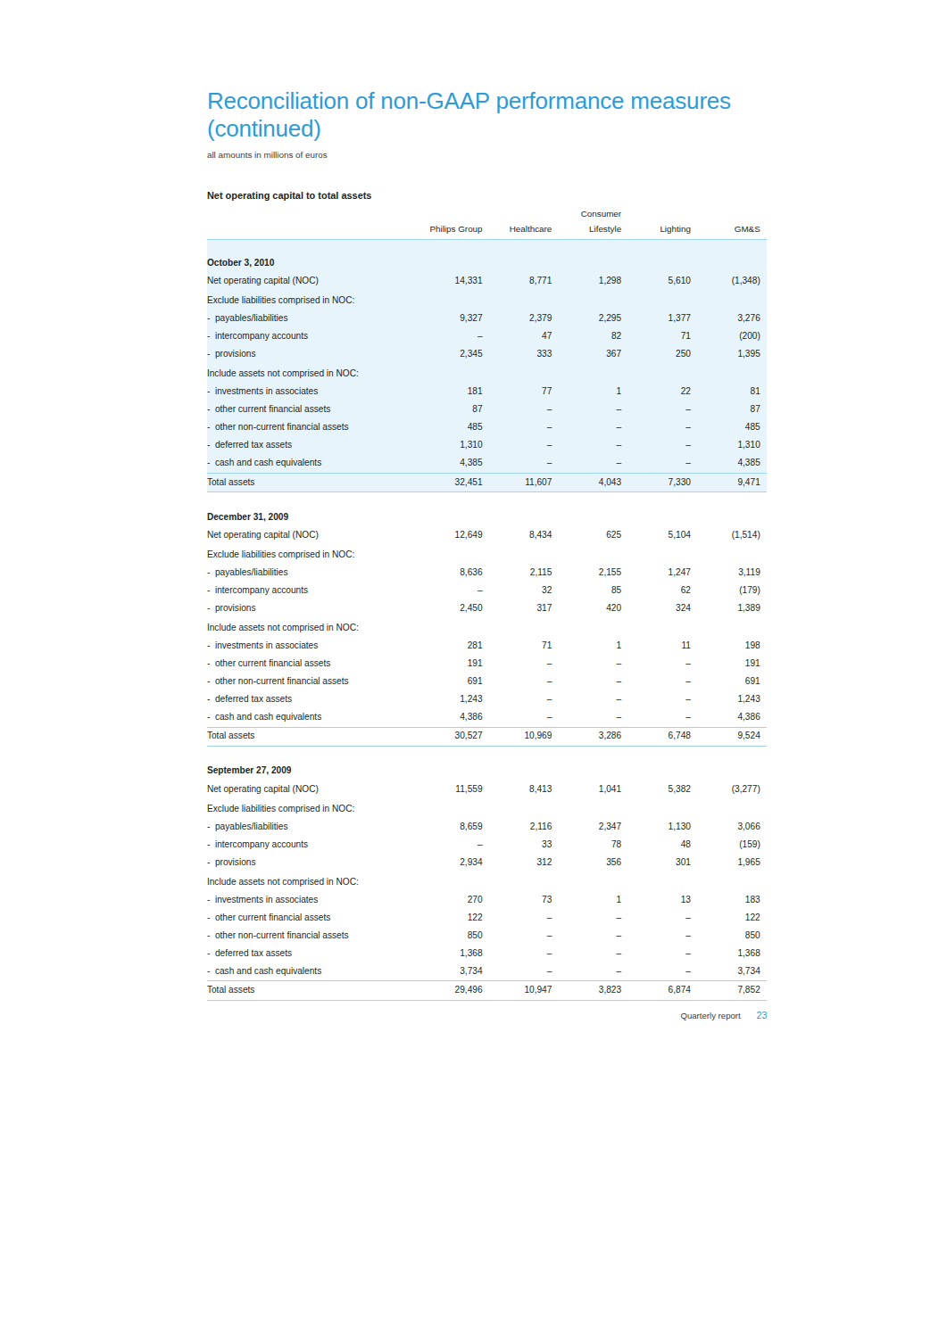Reconciliation of non-GAAP performance measures (continued)
all amounts in millions of euros
Net operating capital to total assets
| | | | Consumer | | |
| --- | --- | --- | --- | --- | --- |
| | Philips Group | Healthcare | Lifestyle | Lighting | GM&S |
| October 3, 2010 | | | | | |
| Net operating capital (NOC) | 14,331 | 8,771 | 1,298 | 5,610 | (1,348) |
| Exclude liabilities comprised in NOC: | | | | | |
| - payables/liabilities | 9,327 | 2,379 | 2,295 | 1,377 | 3,276 |
| - intercompany accounts | – | 47 | 82 | 71 | (200) |
| - provisions | 2,345 | 333 | 367 | 250 | 1,395 |
| Include assets not comprised in NOC: | | | | | |
| - investments in associates | 181 | 77 | 1 | 22 | 81 |
| - other current financial assets | 87 | – | – | – | 87 |
| - other non-current financial assets | 485 | – | – | – | 485 |
| - deferred tax assets | 1,310 | – | – | – | 1,310 |
| - cash and cash equivalents | 4,385 | – | – | – | 4,385 |
| Total assets | 32,451 | 11,607 | 4,043 | 7,330 | 9,471 |
| December 31, 2009 | | | | | |
| Net operating capital (NOC) | 12,649 | 8,434 | 625 | 5,104 | (1,514) |
| Exclude liabilities comprised in NOC: | | | | | |
| - payables/liabilities | 8,636 | 2,115 | 2,155 | 1,247 | 3,119 |
| - intercompany accounts | – | 32 | 85 | 62 | (179) |
| - provisions | 2,450 | 317 | 420 | 324 | 1,389 |
| Include assets not comprised in NOC: | | | | | |
| - investments in associates | 281 | 71 | 1 | 11 | 198 |
| - other current financial assets | 191 | – | – | – | 191 |
| - other non-current financial assets | 691 | – | – | – | 691 |
| - deferred tax assets | 1,243 | – | – | – | 1,243 |
| - cash and cash equivalents | 4,386 | – | – | – | 4,386 |
| Total assets | 30,527 | 10,969 | 3,286 | 6,748 | 9,524 |
| September 27, 2009 | | | | | |
| Net operating capital (NOC) | 11,559 | 8,413 | 1,041 | 5,382 | (3,277) |
| Exclude liabilities comprised in NOC: | | | | | |
| - payables/liabilities | 8,659 | 2,116 | 2,347 | 1,130 | 3,066 |
| - intercompany accounts | – | 33 | 78 | 48 | (159) |
| - provisions | 2,934 | 312 | 356 | 301 | 1,965 |
| Include assets not comprised in NOC: | | | | | |
| - investments in associates | 270 | 73 | 1 | 13 | 183 |
| - other current financial assets | 122 | – | – | – | 122 |
| - other non-current financial assets | 850 | – | – | – | 850 |
| - deferred tax assets | 1,368 | – | – | – | 1,368 |
| - cash and cash equivalents | 3,734 | – | – | – | 3,734 |
| Total assets | 29,496 | 10,947 | 3,823 | 6,874 | 7,852 |
Quarterly report 23